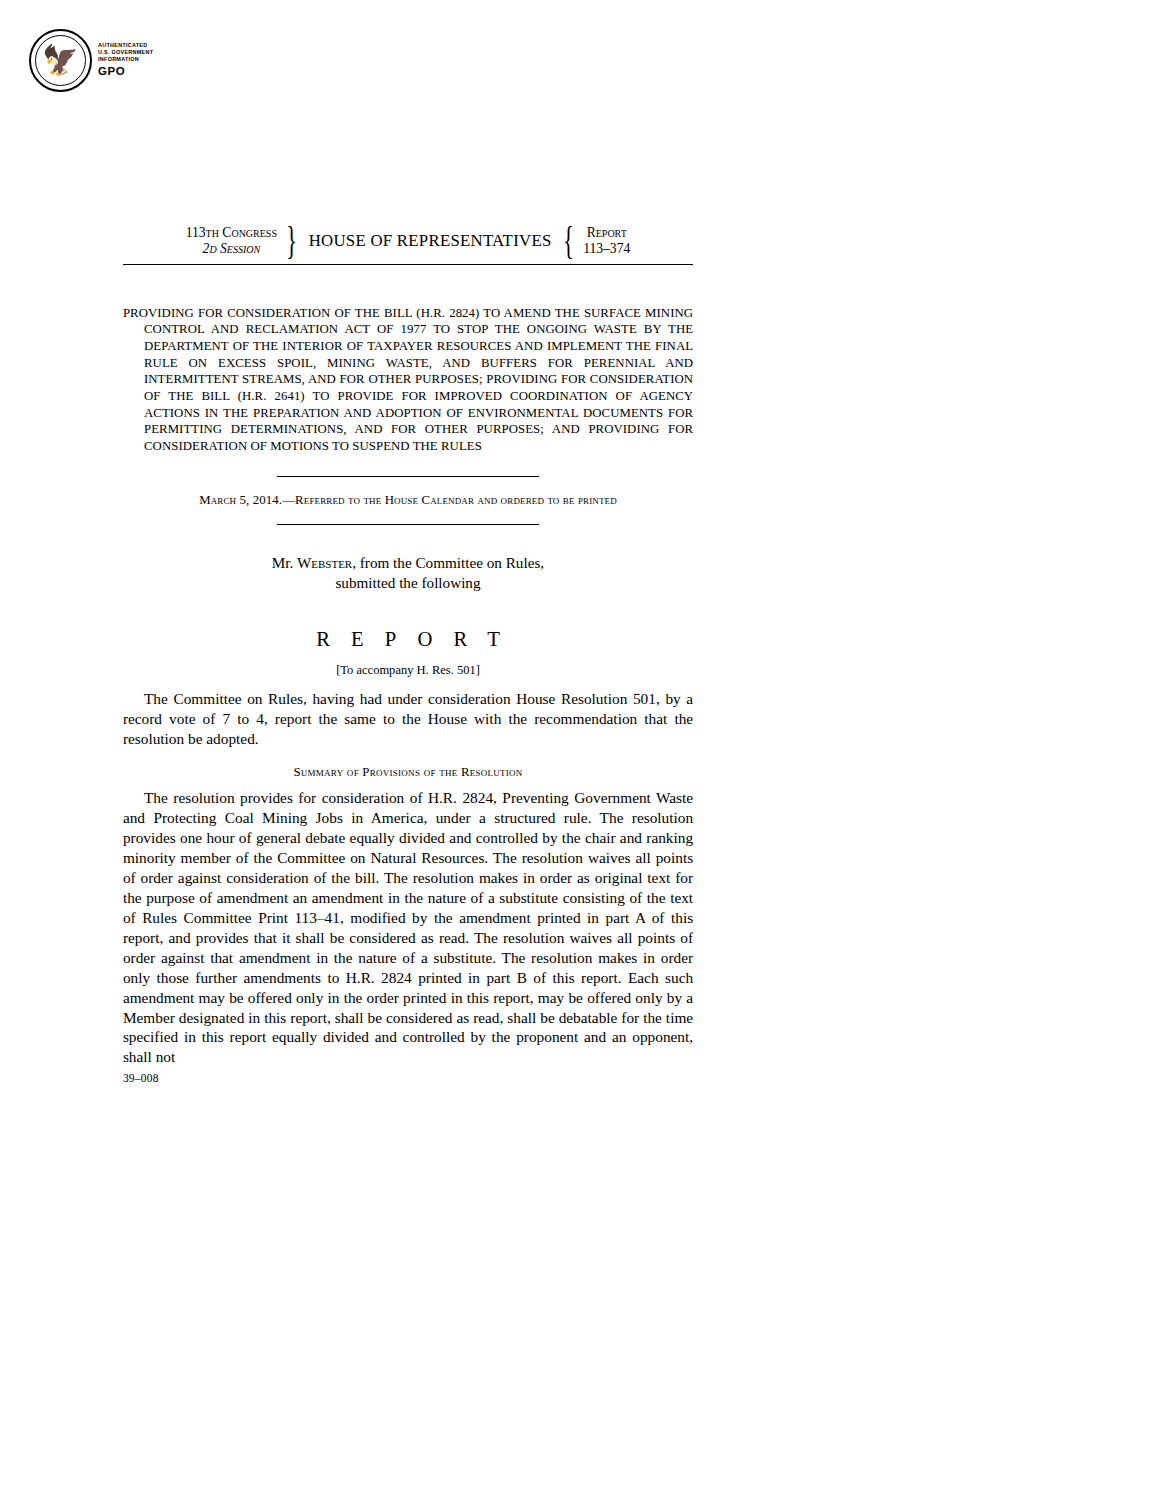🦅
Authenticated
U.S. Government
Information
GPO
113th Congress
2d Session
}
HOUSE OF REPRESENTATIVES
{
Report
113–374
PROVIDING FOR CONSIDERATION OF THE BILL (H.R. 2824) TO AMEND THE SURFACE MINING CONTROL AND RECLAMATION ACT OF 1977 TO STOP THE ONGOING WASTE BY THE DEPARTMENT OF THE INTERIOR OF TAXPAYER RESOURCES AND IMPLEMENT THE FINAL RULE ON EXCESS SPOIL, MINING WASTE, AND BUFFERS FOR PERENNIAL AND INTERMITTENT STREAMS, AND FOR OTHER PURPOSES; PROVIDING FOR CONSIDERATION OF THE BILL (H.R. 2641) TO PROVIDE FOR IMPROVED COORDINATION OF AGENCY ACTIONS IN THE PREPARATION AND ADOPTION OF ENVIRONMENTAL DOCUMENTS FOR PERMITTING DETERMINATIONS, AND FOR OTHER PURPOSES; AND PROVIDING FOR CONSIDERATION OF MOTIONS TO SUSPEND THE RULES
March 5, 2014.—Referred to the House Calendar and ordered to be printed
Mr. Webster, from the Committee on Rules,
submitted the following
REPORT
[To accompany H. Res. 501]
The Committee on Rules, having had under consideration House Resolution 501, by a record vote of 7 to 4, report the same to the House with the recommendation that the resolution be adopted.
Summary of Provisions of the Resolution
The resolution provides for consideration of H.R. 2824, Preventing Government Waste and Protecting Coal Mining Jobs in America, under a structured rule. The resolution provides one hour of general debate equally divided and controlled by the chair and ranking minority member of the Committee on Natural Resources. The resolution waives all points of order against consideration of the bill. The resolution makes in order as original text for the purpose of amendment an amendment in the nature of a substitute consisting of the text of Rules Committee Print 113–41, modified by the amendment printed in part A of this report, and provides that it shall be considered as read. The resolution waives all points of order against that amendment in the nature of a substitute. The resolution makes in order only those further amendments to H.R. 2824 printed in part B of this report. Each such amendment may be offered only in the order printed in this report, may be offered only by a Member designated in this report, shall be considered as read, shall be debatable for the time specified in this report equally divided and controlled by the proponent and an opponent, shall not
39–008